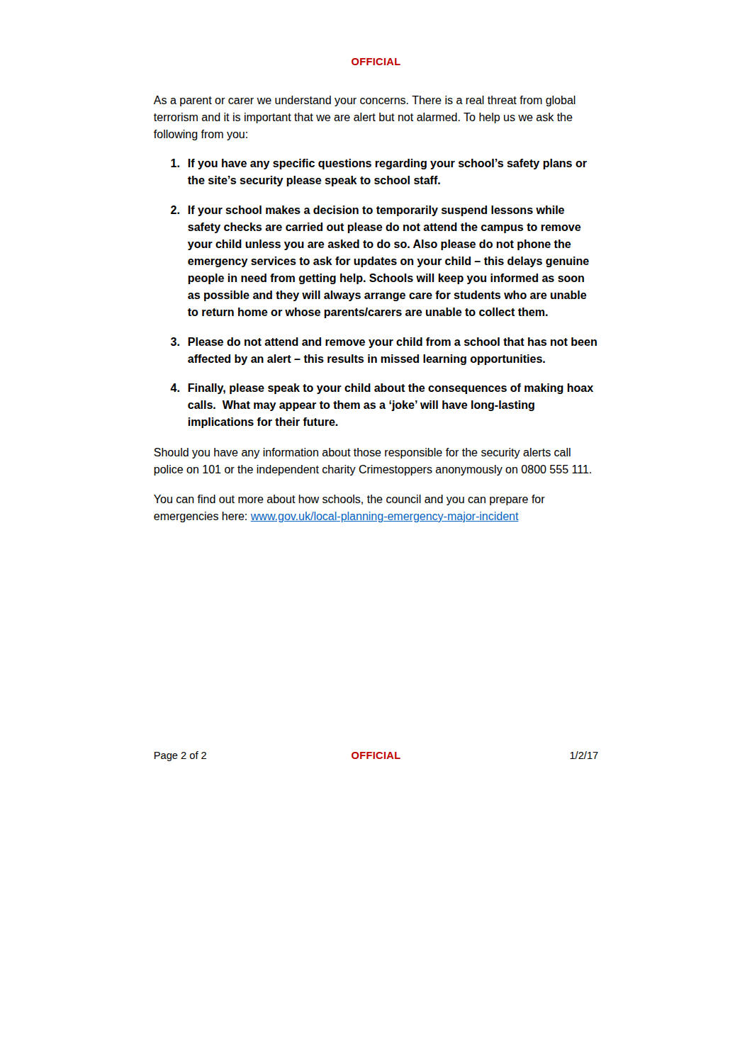OFFICIAL
As a parent or carer we understand your concerns. There is a real threat from global terrorism and it is important that we are alert but not alarmed. To help us we ask the following from you:
If you have any specific questions regarding your school’s safety plans or the site’s security please speak to school staff.
If your school makes a decision to temporarily suspend lessons while safety checks are carried out please do not attend the campus to remove your child unless you are asked to do so. Also please do not phone the emergency services to ask for updates on your child – this delays genuine people in need from getting help. Schools will keep you informed as soon as possible and they will always arrange care for students who are unable to return home or whose parents/carers are unable to collect them.
Please do not attend and remove your child from a school that has not been affected by an alert – this results in missed learning opportunities.
Finally, please speak to your child about the consequences of making hoax calls. What may appear to them as a ‘joke’ will have long-lasting implications for their future.
Should you have any information about those responsible for the security alerts call police on 101 or the independent charity Crimestoppers anonymously on 0800 555 111.
You can find out more about how schools, the council and you can prepare for emergencies here: www.gov.uk/local-planning-emergency-major-incident
Page 2 of 2 OFFICIAL 1/2/17